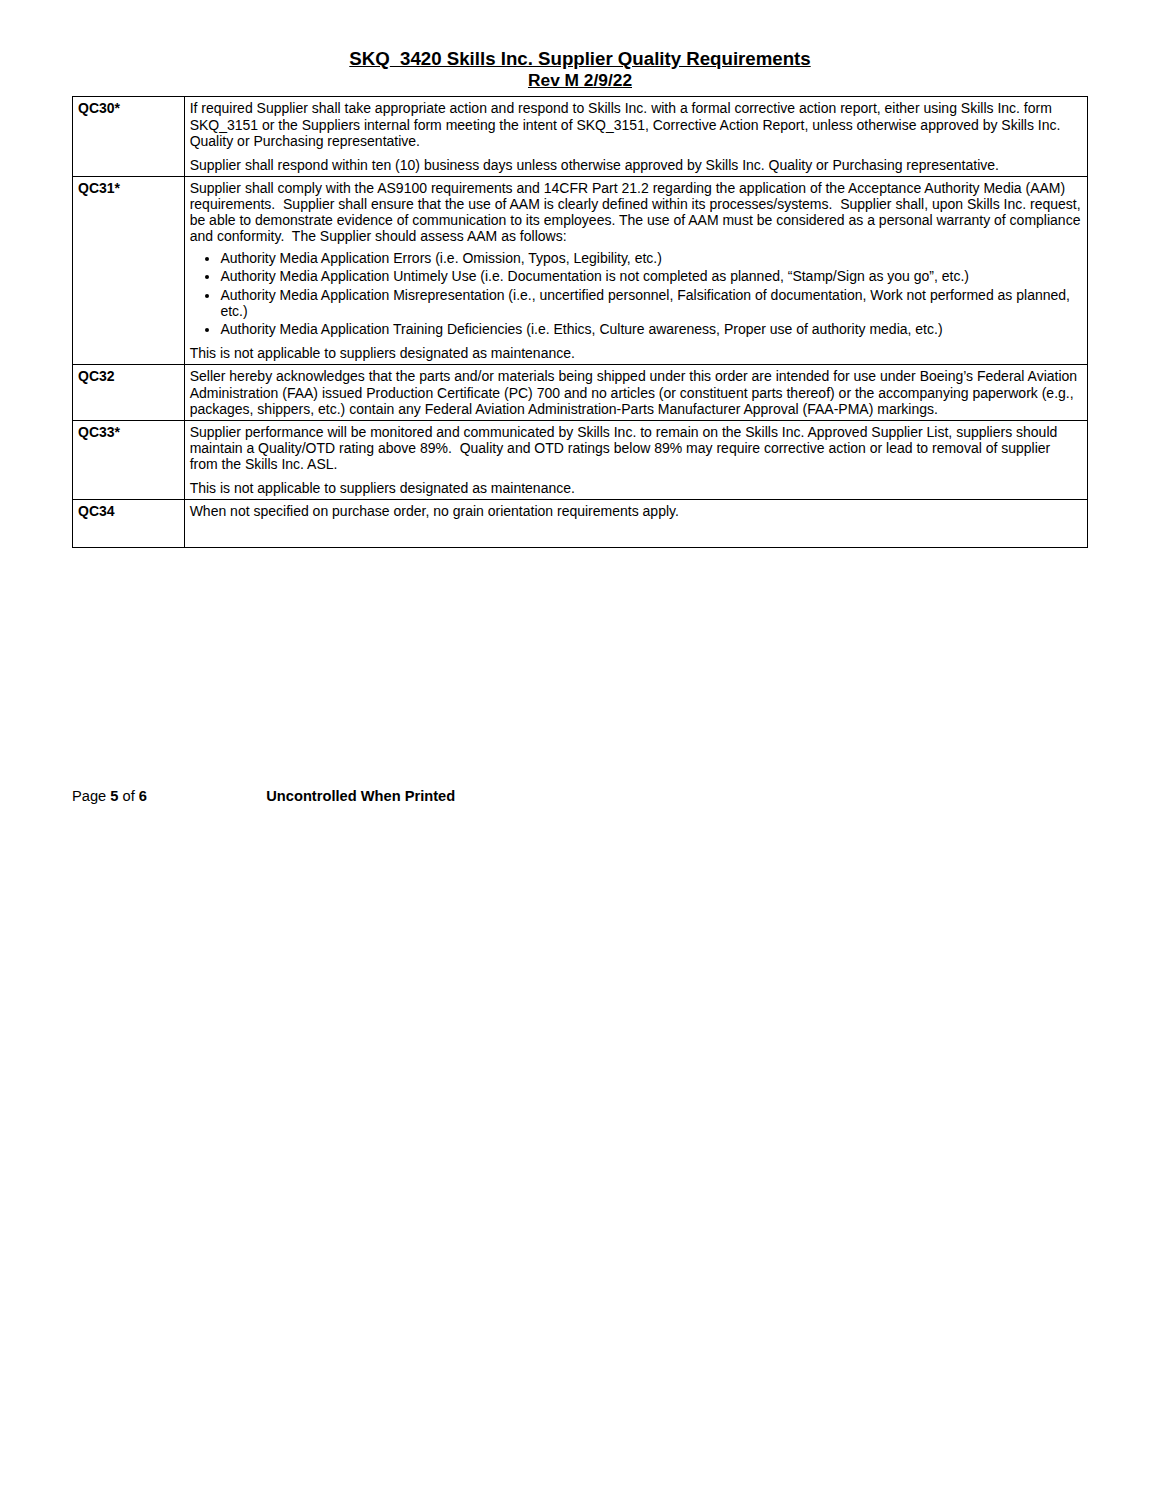SKQ_3420 Skills Inc. Supplier Quality Requirements
Rev M 2/9/22
| QC30* | If required Supplier shall take appropriate action and respond to Skills Inc. with a formal corrective action report, either using Skills Inc. form SKQ_3151 or the Suppliers internal form meeting the intent of SKQ_3151, Corrective Action Report, unless otherwise approved by Skills Inc. Quality or Purchasing representative. Supplier shall respond within ten (10) business days unless otherwise approved by Skills Inc. Quality or Purchasing representative. |
| QC31* | Supplier shall comply with the AS9100 requirements and 14CFR Part 21.2 regarding the application of the Acceptance Authority Media (AAM) requirements. Supplier shall ensure that the use of AAM is clearly defined within its processes/systems. Supplier shall, upon Skills Inc. request, be able to demonstrate evidence of communication to its employees. The use of AAM must be considered as a personal warranty of compliance and conformity. The Supplier should assess AAM as follows: Authority Media Application Errors (i.e. Omission, Typos, Legibility, etc.) Authority Media Application Untimely Use (i.e. Documentation is not completed as planned, “Stamp/Sign as you go”, etc.) Authority Media Application Misrepresentation (i.e., uncertified personnel, Falsification of documentation, Work not performed as planned, etc.) Authority Media Application Training Deficiencies (i.e. Ethics, Culture awareness, Proper use of authority media, etc.) This is not applicable to suppliers designated as maintenance. |
| QC32 | Seller hereby acknowledges that the parts and/or materials being shipped under this order are intended for use under Boeing’s Federal Aviation Administration (FAA) issued Production Certificate (PC) 700 and no articles (or constituent parts thereof) or the accompanying paperwork (e.g., packages, shippers, etc.) contain any Federal Aviation Administration-Parts Manufacturer Approval (FAA-PMA) markings. |
| QC33* | Supplier performance will be monitored and communicated by Skills Inc. to remain on the Skills Inc. Approved Supplier List, suppliers should maintain a Quality/OTD rating above 89%. Quality and OTD ratings below 89% may require corrective action or lead to removal of supplier from the Skills Inc. ASL. This is not applicable to suppliers designated as maintenance. |
| QC34 | When not specified on purchase order, no grain orientation requirements apply. |
Page 5 of 6 Uncontrolled When Printed